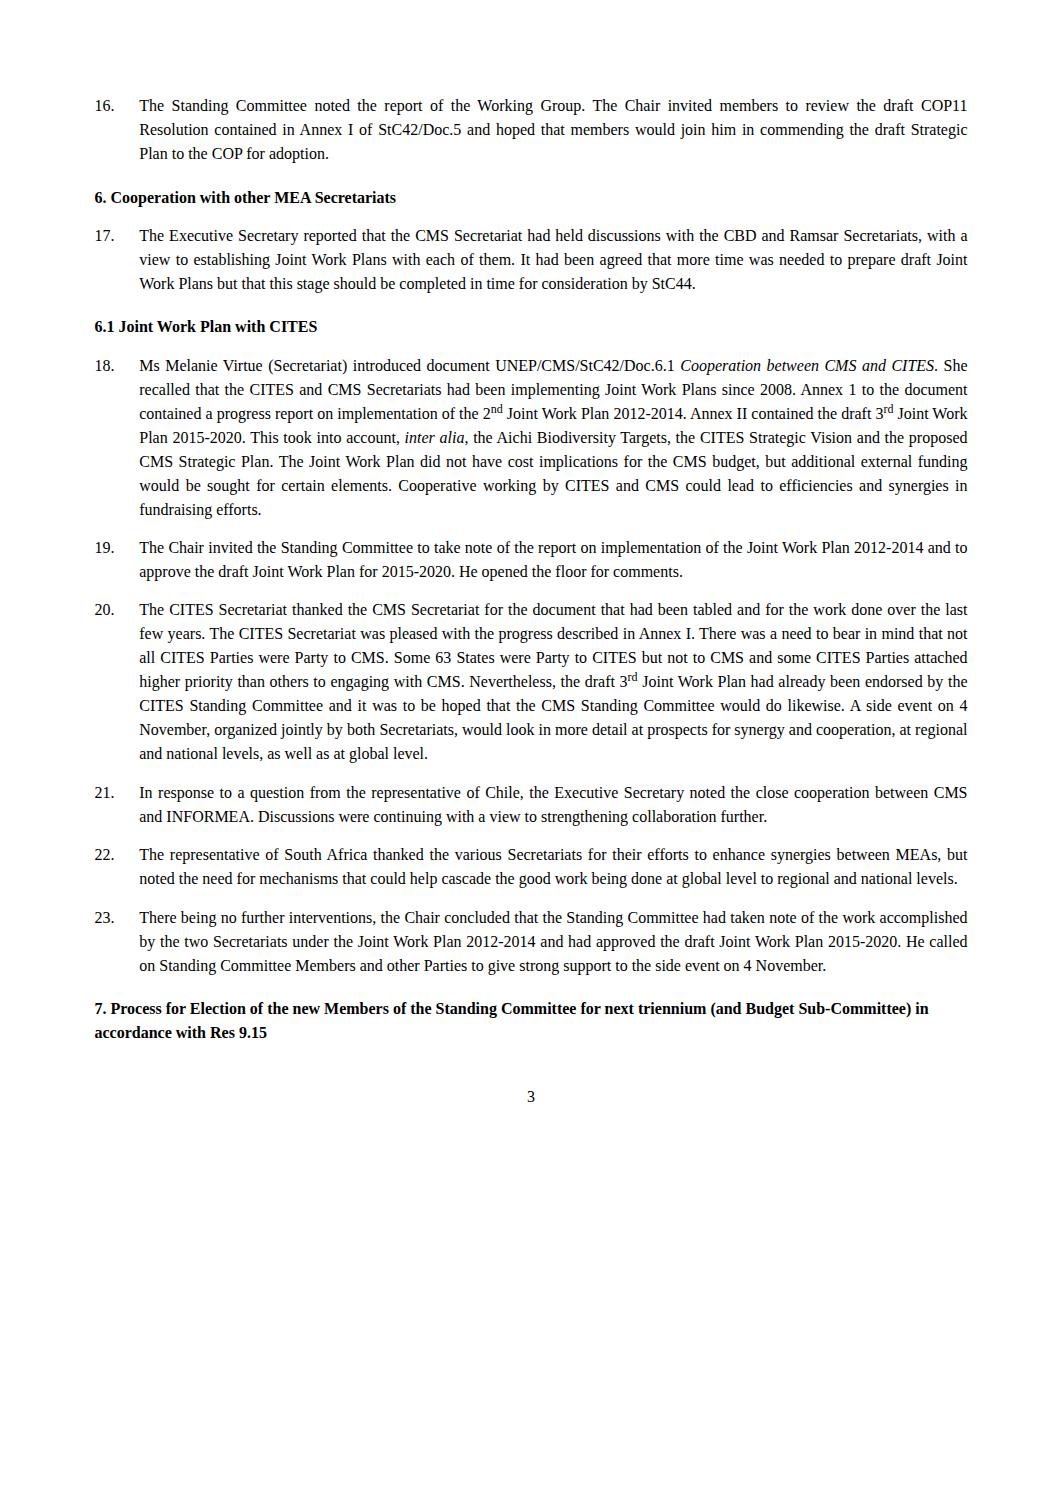16.
The Standing Committee noted the report of the Working Group. The Chair invited members to review the draft COP11 Resolution contained in Annex I of StC42/Doc.5 and hoped that members would join him in commending the draft Strategic Plan to the COP for adoption.
6. Cooperation with other MEA Secretariats
17.
The Executive Secretary reported that the CMS Secretariat had held discussions with the CBD and Ramsar Secretariats, with a view to establishing Joint Work Plans with each of them. It had been agreed that more time was needed to prepare draft Joint Work Plans but that this stage should be completed in time for consideration by StC44.
6.1 Joint Work Plan with CITES
18.
Ms Melanie Virtue (Secretariat) introduced document UNEP/CMS/StC42/Doc.6.1 Cooperation between CMS and CITES. She recalled that the CITES and CMS Secretariats had been implementing Joint Work Plans since 2008. Annex 1 to the document contained a progress report on implementation of the 2nd Joint Work Plan 2012-2014. Annex II contained the draft 3rd Joint Work Plan 2015-2020. This took into account, inter alia, the Aichi Biodiversity Targets, the CITES Strategic Vision and the proposed CMS Strategic Plan. The Joint Work Plan did not have cost implications for the CMS budget, but additional external funding would be sought for certain elements. Cooperative working by CITES and CMS could lead to efficiencies and synergies in fundraising efforts.
19.
The Chair invited the Standing Committee to take note of the report on implementation of the Joint Work Plan 2012-2014 and to approve the draft Joint Work Plan for 2015-2020. He opened the floor for comments.
20.
The CITES Secretariat thanked the CMS Secretariat for the document that had been tabled and for the work done over the last few years. The CITES Secretariat was pleased with the progress described in Annex I. There was a need to bear in mind that not all CITES Parties were Party to CMS. Some 63 States were Party to CITES but not to CMS and some CITES Parties attached higher priority than others to engaging with CMS. Nevertheless, the draft 3rd Joint Work Plan had already been endorsed by the CITES Standing Committee and it was to be hoped that the CMS Standing Committee would do likewise. A side event on 4 November, organized jointly by both Secretariats, would look in more detail at prospects for synergy and cooperation, at regional and national levels, as well as at global level.
21.
In response to a question from the representative of Chile, the Executive Secretary noted the close cooperation between CMS and INFORMEA. Discussions were continuing with a view to strengthening collaboration further.
22.
The representative of South Africa thanked the various Secretariats for their efforts to enhance synergies between MEAs, but noted the need for mechanisms that could help cascade the good work being done at global level to regional and national levels.
23.
There being no further interventions, the Chair concluded that the Standing Committee had taken note of the work accomplished by the two Secretariats under the Joint Work Plan 2012-2014 and had approved the draft Joint Work Plan 2015-2020. He called on Standing Committee Members and other Parties to give strong support to the side event on 4 November.
7. Process for Election of the new Members of the Standing Committee for next triennium (and Budget Sub-Committee) in accordance with Res 9.15
3